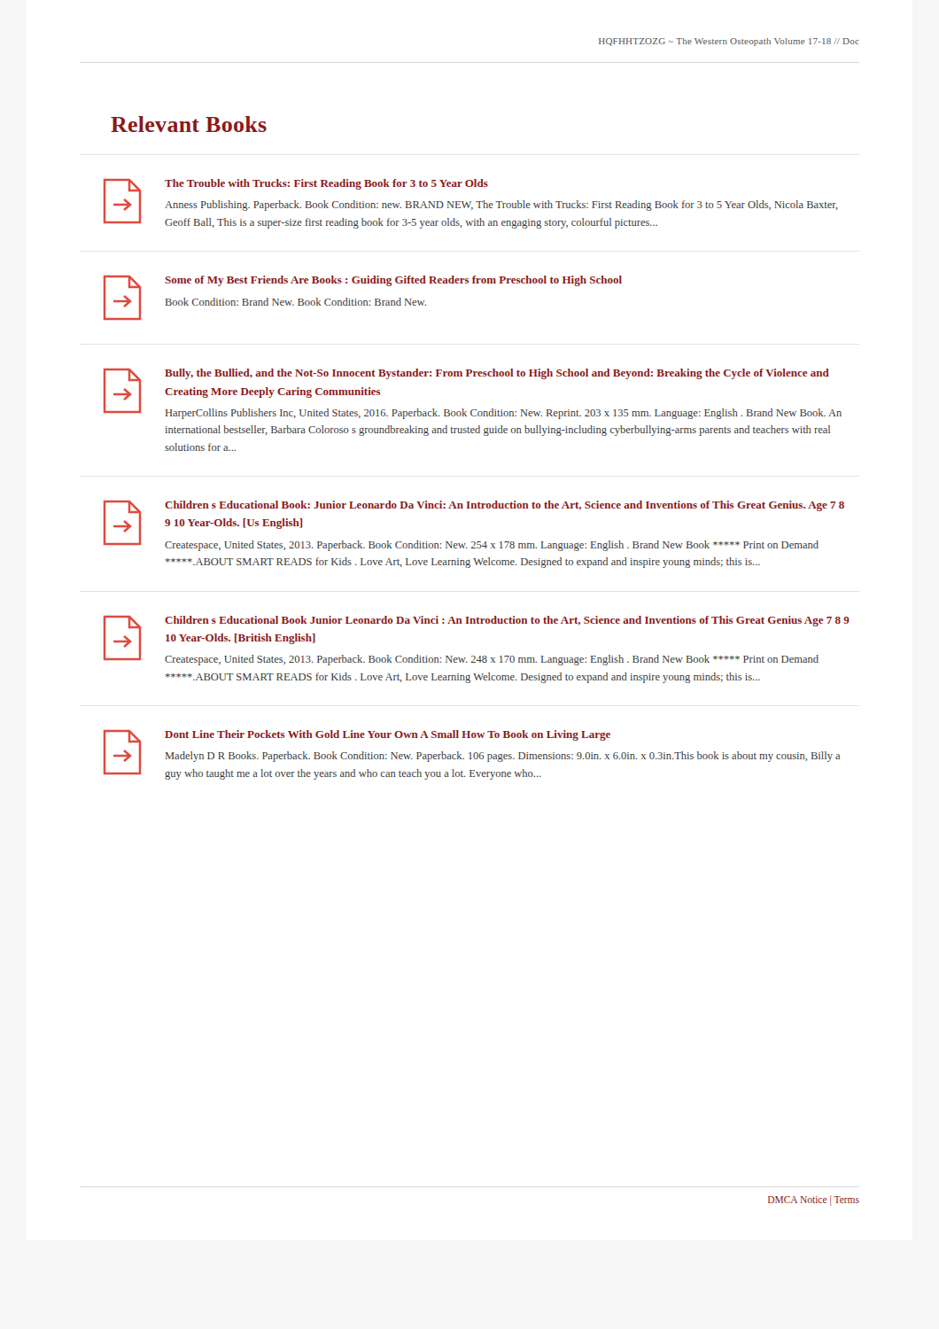HQFHHTZOZG ~ The Western Osteopath Volume 17-18 // Doc
Relevant Books
The Trouble with Trucks: First Reading Book for 3 to 5 Year Olds
Anness Publishing. Paperback. Book Condition: new. BRAND NEW, The Trouble with Trucks: First Reading Book for 3 to 5 Year Olds, Nicola Baxter, Geoff Ball, This is a super-size first reading book for 3-5 year olds, with an engaging story, colourful pictures...
Some of My Best Friends Are Books : Guiding Gifted Readers from Preschool to High School
Book Condition: Brand New. Book Condition: Brand New.
Bully, the Bullied, and the Not-So Innocent Bystander: From Preschool to High School and Beyond: Breaking the Cycle of Violence and Creating More Deeply Caring Communities
HarperCollins Publishers Inc, United States, 2016. Paperback. Book Condition: New. Reprint. 203 x 135 mm. Language: English . Brand New Book. An international bestseller, Barbara Coloroso s groundbreaking and trusted guide on bullying-including cyberbullying-arms parents and teachers with real solutions for a...
Children s Educational Book: Junior Leonardo Da Vinci: An Introduction to the Art, Science and Inventions of This Great Genius. Age 7 8 9 10 Year-Olds. [Us English]
Createspace, United States, 2013. Paperback. Book Condition: New. 254 x 178 mm. Language: English . Brand New Book ***** Print on Demand *****.ABOUT SMART READS for Kids . Love Art, Love Learning Welcome. Designed to expand and inspire young minds; this is...
Children s Educational Book Junior Leonardo Da Vinci : An Introduction to the Art, Science and Inventions of This Great Genius Age 7 8 9 10 Year-Olds. [British English]
Createspace, United States, 2013. Paperback. Book Condition: New. 248 x 170 mm. Language: English . Brand New Book ***** Print on Demand *****.ABOUT SMART READS for Kids . Love Art, Love Learning Welcome. Designed to expand and inspire young minds; this is...
Dont Line Their Pockets With Gold Line Your Own A Small How To Book on Living Large
Madelyn D R Books. Paperback. Book Condition: New. Paperback. 106 pages. Dimensions: 9.0in. x 6.0in. x 0.3in.This book is about my cousin, Billy a guy who taught me a lot over the years and who can teach you a lot. Everyone who...
DMCA Notice | Terms